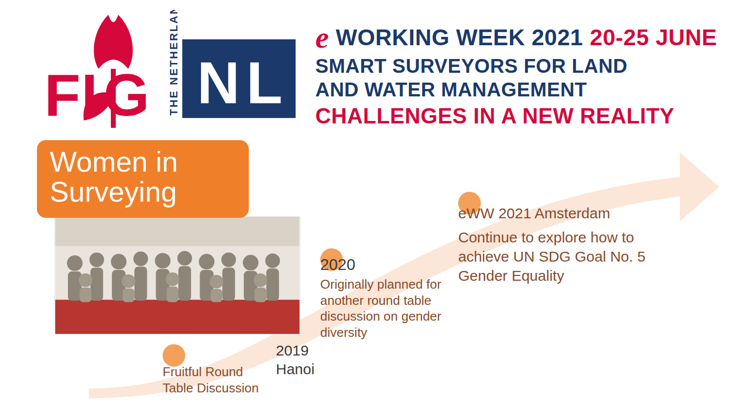F I G N L THE NETHERLANDS
e WORKING WEEK 2021 20-25 JUNE
SMART SURVEYORS FOR LAND
AND WATER MANAGEMENT
CHALLENGES IN A NEW REALITY
Women in Surveying
2019 Hanoi
Fruitful Round
Table Discussion
2020
Originally planned for another round table discussion on gender diversity
eWW 2021 Amsterdam
Continue to explore how to achieve UN SDG Goal No. 5 Gender Equality